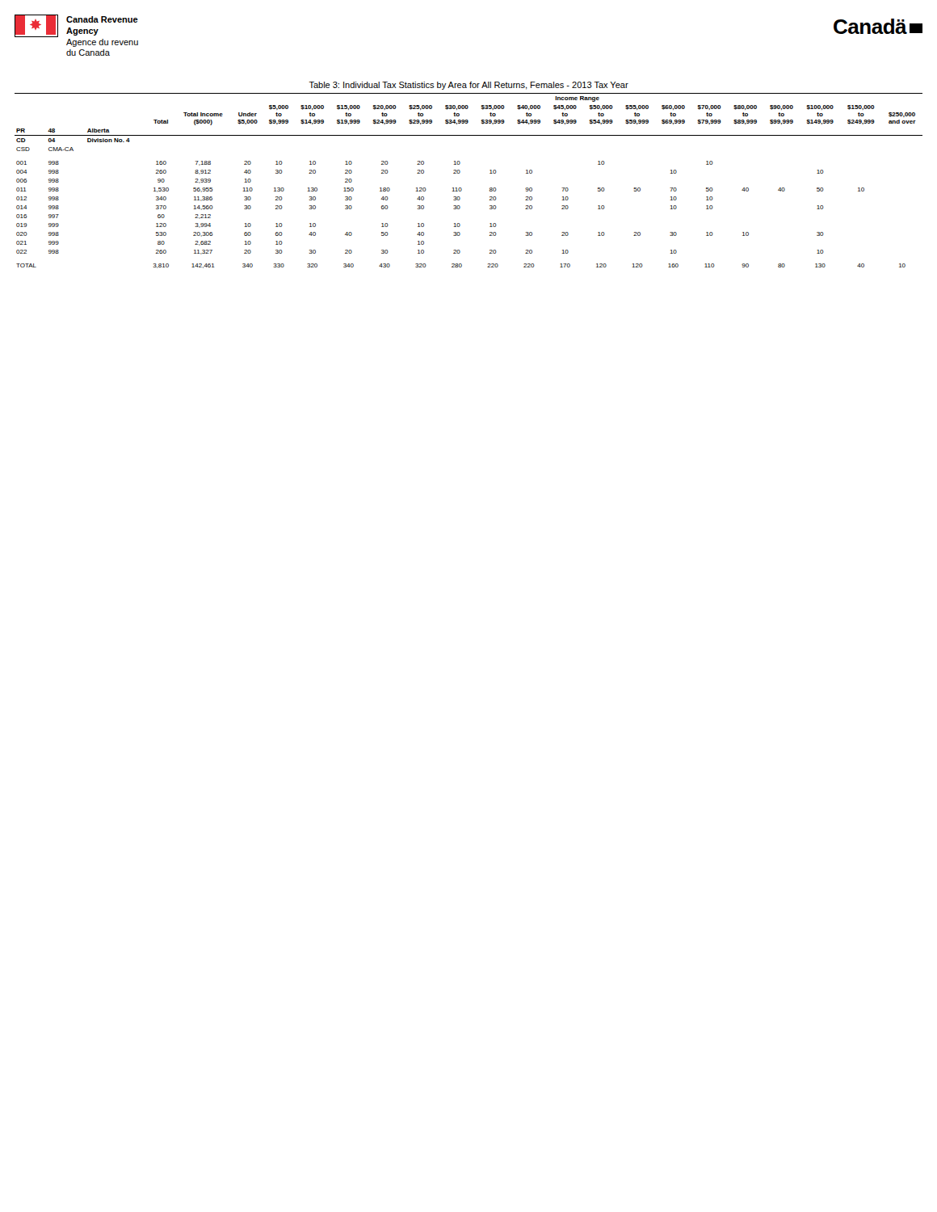Canada Revenue
Agency
Agence du revenu
du Canada
Canadä
Table 3: Individual Tax Statistics by Area for All Returns, Females - 2013 Tax Year
| | Income Range |
| --- | --- |
| | | | Total | Total Income ($000) | Under $5,000 | $5,000 to $9,999 | $10,000 to $14,999 | $15,000 to $19,999 | $20,000 to $24,999 | $25,000 to $29,999 | $30,000 to $34,999 | $35,000 to $39,999 | $40,000 to $44,999 | $45,000 to $49,999 | $50,000 to $54,999 | $55,000 to $59,999 | $60,000 to $69,999 | $70,000 to $79,999 | $80,000 to $89,999 | $90,000 to $99,999 | $100,000 to $149,999 | $150,000 to $249,999 | $250,000 and over |
| PR | 48 | Alberta | |
| CD | 04 | Division No. 4 | |
| CSD | CMA-CA | |
| 001 | 998 | | 160 | 7,188 | 20 | 10 | 10 | 10 | 20 | 20 | 10 | | | | 10 | | | 10 | | | | | |
| 004 | 998 | | 260 | 8,912 | 40 | 30 | 20 | 20 | 20 | 20 | 20 | 10 | 10 | | | | 10 | | | | 10 | | |
| 006 | 998 | | 90 | 2,939 | 10 | | | 20 | | | | | | | | | | | | | | | |
| 011 | 998 | | 1,530 | 56,955 | 110 | 130 | 130 | 150 | 180 | 120 | 110 | 80 | 90 | 70 | 50 | 50 | 70 | 50 | 40 | 40 | 50 | 10 | |
| 012 | 998 | | 340 | 11,386 | 30 | 20 | 30 | 30 | 40 | 40 | 30 | 20 | 20 | 10 | | | 10 | 10 | | | | | |
| 014 | 998 | | 370 | 14,560 | 30 | 20 | 30 | 30 | 60 | 30 | 30 | 30 | 20 | 20 | 10 | | 10 | 10 | | | 10 | | |
| 016 | 997 | | 60 | 2,212 | | | | | | | | | | | | | | | | | | | |
| 019 | 999 | | 120 | 3,994 | 10 | 10 | 10 | | 10 | 10 | 10 | 10 | | | | | | | | | | | |
| 020 | 998 | | 530 | 20,306 | 60 | 60 | 40 | 40 | 50 | 40 | 30 | 20 | 30 | 20 | 10 | 20 | 30 | 10 | 10 | | 30 | | |
| 021 | 999 | | 80 | 2,682 | 10 | 10 | | | | 10 | | | | | | | | | | | | | |
| 022 | 998 | | 260 | 11,327 | 20 | 30 | 30 | 20 | 30 | 10 | 20 | 20 | 20 | 10 | | | 10 | | | | 10 | | |
| TOTAL | | | 3,810 | 142,461 | 340 | 330 | 320 | 340 | 430 | 320 | 280 | 220 | 220 | 170 | 120 | 120 | 160 | 110 | 90 | 80 | 130 | 40 | 10 |